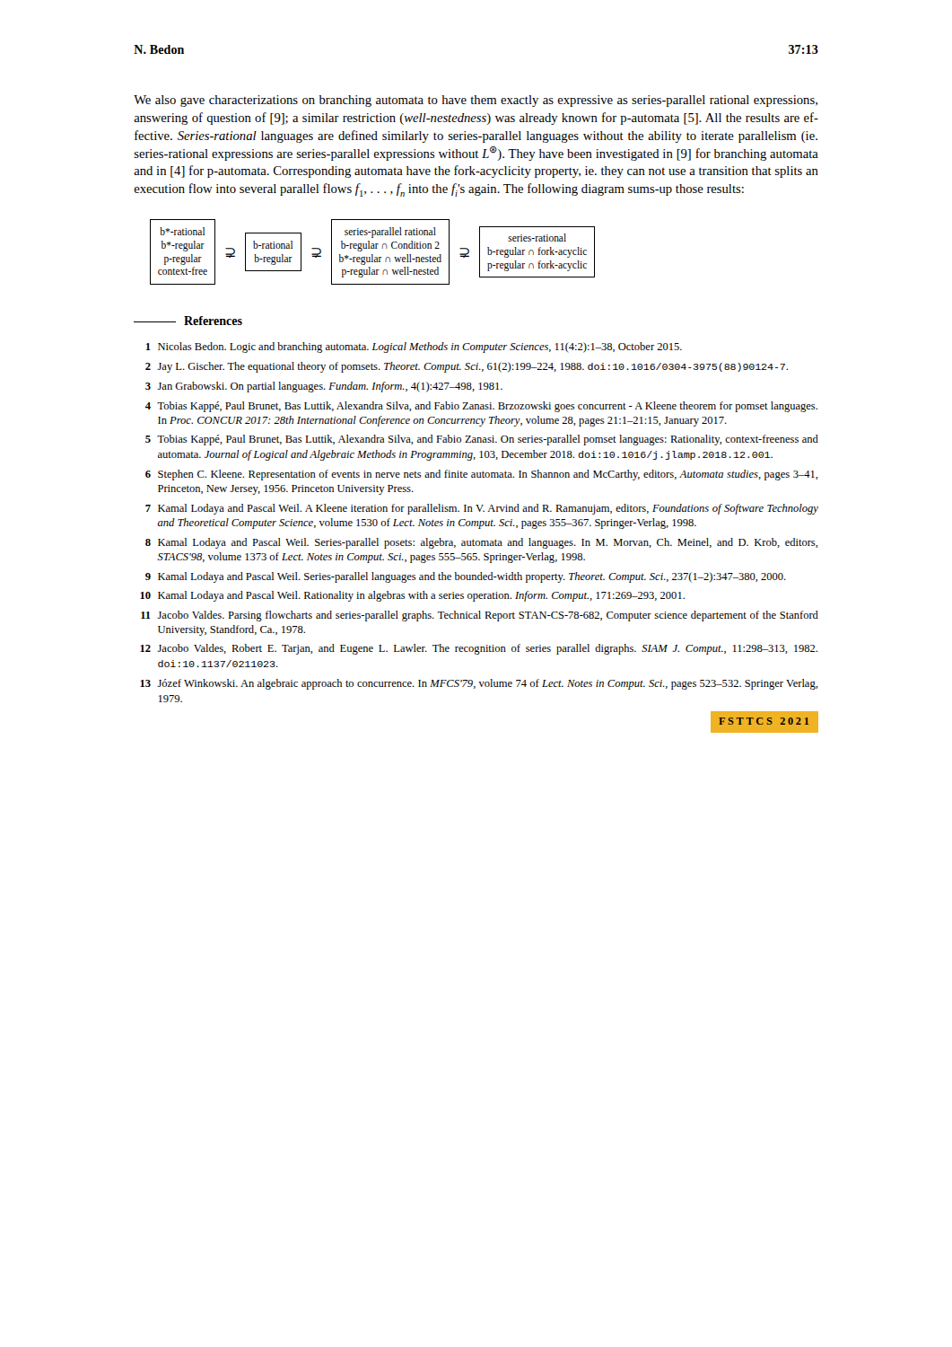N. Bedon 37:13
We also gave characterizations on branching automata to have them exactly as expressive as series-parallel rational expressions, answering of question of [9]; a similar restriction (well-nestedness) was already known for p-automata [5]. All the results are effective. Series-rational languages are defined similarly to series-parallel languages without the ability to iterate parallelism (ie. series-rational expressions are series-parallel expressions without L⊛). They have been investigated in [9] for branching automata and in [4] for p-automata. Corresponding automata have the fork-acyclicity property, ie. they can not use a transition that splits an execution flow into several parallel flows f1, . . . , fn into the fi's again. The following diagram sums-up those results:
b*-rational
b*-regular
p-regular
context-free
⊋
b-rational
b-regular
⊋
series-parallel rational
b-regular ∩ Condition 2
b*-regular ∩ well-nested
p-regular ∩ well-nested
⊋
series-rational
b-regular ∩ fork-acyclic
p-regular ∩ fork-acyclic
References
1 Nicolas Bedon. Logic and branching automata. Logical Methods in Computer Sciences, 11(4:2):1–38, October 2015.
2 Jay L. Gischer. The equational theory of pomsets. Theoret. Comput. Sci., 61(2):199–224, 1988. doi:10.1016/0304-3975(88)90124-7.
3 Jan Grabowski. On partial languages. Fundam. Inform., 4(1):427–498, 1981.
4 Tobias Kappé, Paul Brunet, Bas Luttik, Alexandra Silva, and Fabio Zanasi. Brzozowski goes concurrent - A Kleene theorem for pomset languages. In Proc. CONCUR 2017: 28th International Conference on Concurrency Theory, volume 28, pages 21:1–21:15, January 2017.
5 Tobias Kappé, Paul Brunet, Bas Luttik, Alexandra Silva, and Fabio Zanasi. On series-parallel pomset languages: Rationality, context-freeness and automata. Journal of Logical and Algebraic Methods in Programming, 103, December 2018. doi:10.1016/j.jlamp.2018.12.001.
6 Stephen C. Kleene. Representation of events in nerve nets and finite automata. In Shannon and McCarthy, editors, Automata studies, pages 3–41, Princeton, New Jersey, 1956. Princeton University Press.
7 Kamal Lodaya and Pascal Weil. A Kleene iteration for parallelism. In V. Arvind and R. Ramanujam, editors, Foundations of Software Technology and Theoretical Computer Science, volume 1530 of Lect. Notes in Comput. Sci., pages 355–367. Springer-Verlag, 1998.
8 Kamal Lodaya and Pascal Weil. Series-parallel posets: algebra, automata and languages. In M. Morvan, Ch. Meinel, and D. Krob, editors, STACS'98, volume 1373 of Lect. Notes in Comput. Sci., pages 555–565. Springer-Verlag, 1998.
9 Kamal Lodaya and Pascal Weil. Series-parallel languages and the bounded-width property. Theoret. Comput. Sci., 237(1–2):347–380, 2000.
10 Kamal Lodaya and Pascal Weil. Rationality in algebras with a series operation. Inform. Comput., 171:269–293, 2001.
11 Jacobo Valdes. Parsing flowcharts and series-parallel graphs. Technical Report STAN-CS-78-682, Computer science departement of the Stanford University, Standford, Ca., 1978.
12 Jacobo Valdes, Robert E. Tarjan, and Eugene L. Lawler. The recognition of series parallel digraphs. SIAM J. Comput., 11:298–313, 1982. doi:10.1137/0211023.
13 Józef Winkowski. An algebraic approach to concurrence. In MFCS'79, volume 74 of Lect. Notes in Comput. Sci., pages 523–532. Springer Verlag, 1979.
FSTTCS 2021